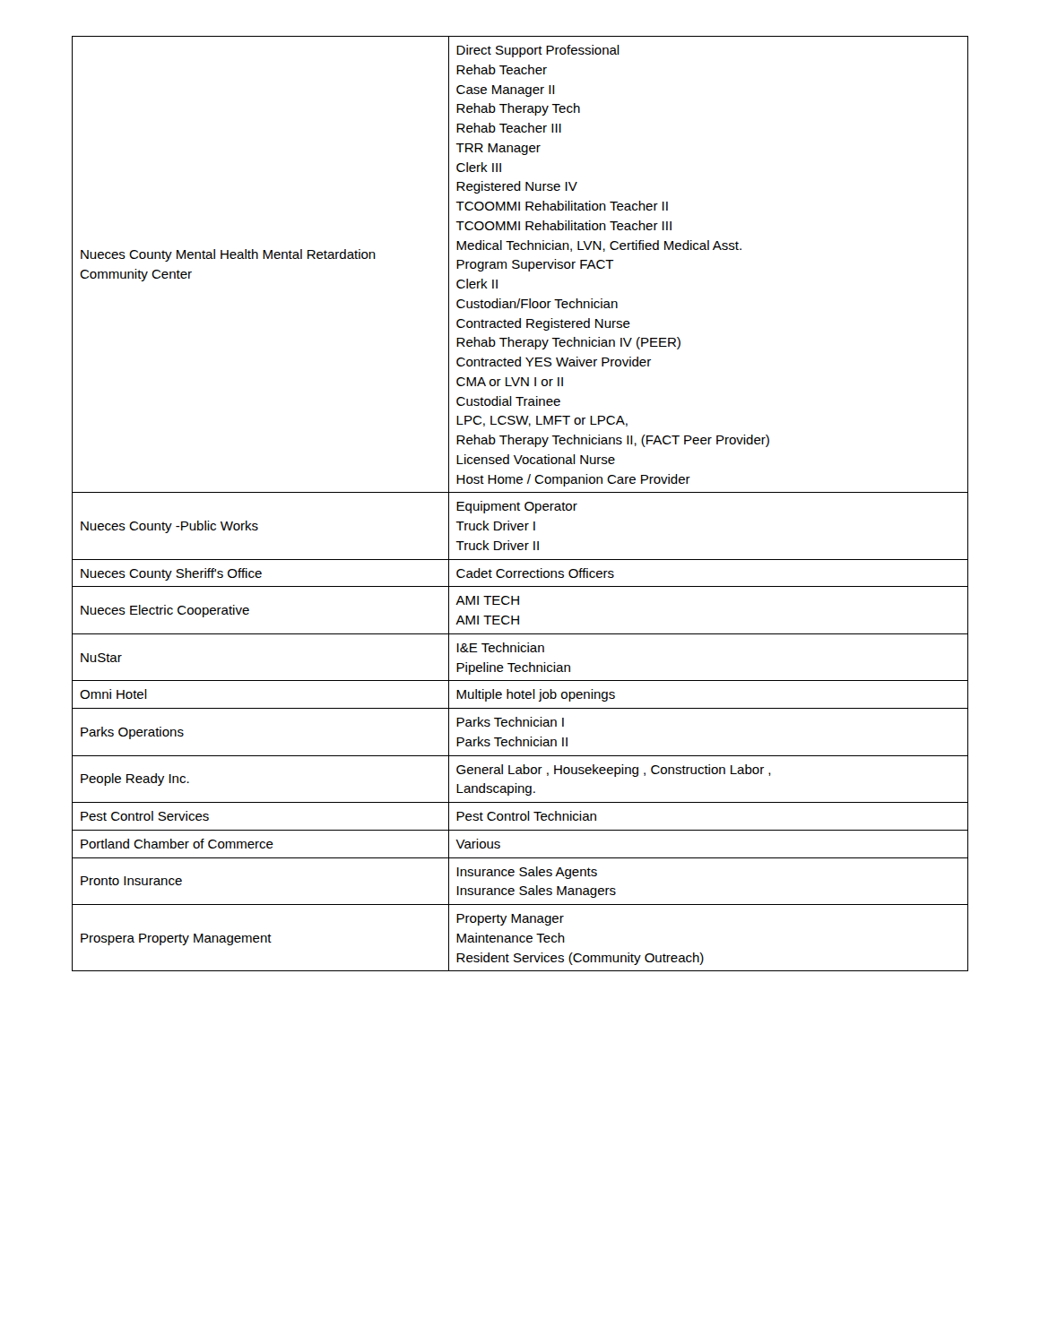| Nueces County Mental Health Mental Retardation Community Center | Direct Support Professional Rehab Teacher Case Manager II Rehab Therapy Tech Rehab Teacher III TRR Manager Clerk III Registered Nurse IV TCOOMMI Rehabilitation Teacher II TCOOMMI Rehabilitation Teacher III Medical Technician, LVN, Certified Medical Asst. Program Supervisor FACT Clerk II Custodian/Floor Technician Contracted Registered Nurse Rehab Therapy Technician IV (PEER) Contracted YES Waiver Provider CMA or LVN I or II Custodial Trainee LPC, LCSW, LMFT or LPCA, Rehab Therapy Technicians II, (FACT Peer Provider) Licensed Vocational Nurse Host Home / Companion Care Provider |
| Nueces County -Public Works | Equipment Operator Truck Driver I Truck Driver II |
| Nueces County Sheriff's Office | Cadet Corrections Officers |
| Nueces Electric Cooperative | AMI TECH AMI TECH |
| NuStar | I&E Technician Pipeline Technician |
| Omni Hotel | Multiple hotel job openings |
| Parks Operations | Parks Technician I Parks Technician II |
| People Ready Inc. | General Labor , Housekeeping , Construction Labor , Landscaping. |
| Pest Control Services | Pest Control Technician |
| Portland Chamber of Commerce | Various |
| Pronto Insurance | Insurance Sales Agents Insurance Sales Managers |
| Prospera Property Management | Property Manager Maintenance Tech Resident Services (Community Outreach) |